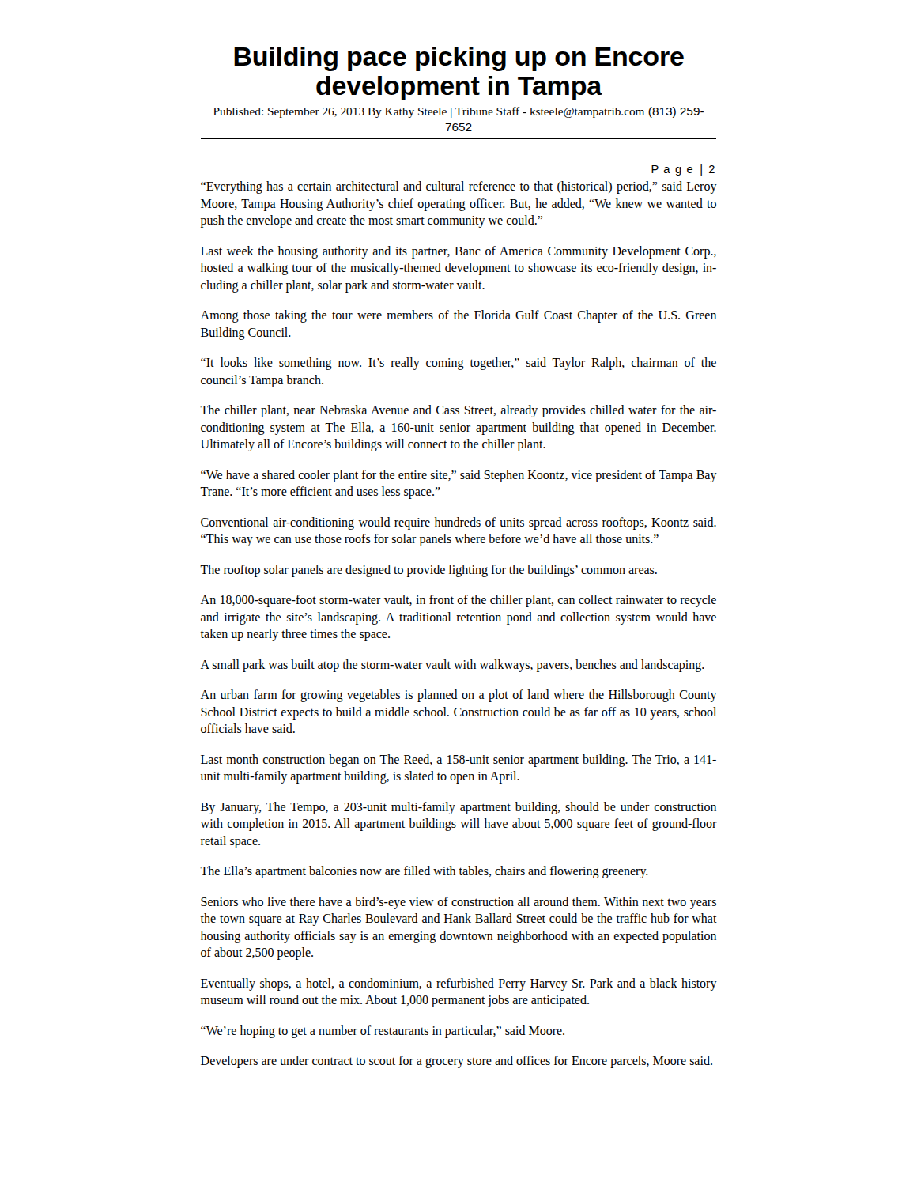Building pace picking up on Encore development in Tampa
Published: September 26, 2013 By Kathy Steele | Tribune Staff - ksteele@tampatrib.com (813) 259-7652
P a g e | 2
“Everything has a certain architectural and cultural reference to that (historical) period,” said Leroy Moore, Tampa Housing Authority’s chief operating officer. But, he added, “We knew we wanted to push the envelope and create the most smart community we could.”
Last week the housing authority and its partner, Banc of America Community Development Corp., hosted a walking tour of the musically-themed development to showcase its eco-friendly design, including a chiller plant, solar park and storm-water vault.
Among those taking the tour were members of the Florida Gulf Coast Chapter of the U.S. Green Building Council.
“It looks like something now. It’s really coming together,” said Taylor Ralph, chairman of the council’s Tampa branch.
The chiller plant, near Nebraska Avenue and Cass Street, already provides chilled water for the air-conditioning system at The Ella, a 160-unit senior apartment building that opened in December. Ultimately all of Encore’s buildings will connect to the chiller plant.
“We have a shared cooler plant for the entire site,” said Stephen Koontz, vice president of Tampa Bay Trane. “It’s more efficient and uses less space.”
Conventional air-conditioning would require hundreds of units spread across rooftops, Koontz said. “This way we can use those roofs for solar panels where before we’d have all those units.”
The rooftop solar panels are designed to provide lighting for the buildings’ common areas.
An 18,000-square-foot storm-water vault, in front of the chiller plant, can collect rainwater to recycle and irrigate the site’s landscaping. A traditional retention pond and collection system would have taken up nearly three times the space.
A small park was built atop the storm-water vault with walkways, pavers, benches and landscaping.
An urban farm for growing vegetables is planned on a plot of land where the Hillsborough County School District expects to build a middle school. Construction could be as far off as 10 years, school officials have said.
Last month construction began on The Reed, a 158-unit senior apartment building. The Trio, a 141-unit multi-family apartment building, is slated to open in April.
By January, The Tempo, a 203-unit multi-family apartment building, should be under construction with completion in 2015. All apartment buildings will have about 5,000 square feet of ground-floor retail space.
The Ella’s apartment balconies now are filled with tables, chairs and flowering greenery.
Seniors who live there have a bird’s-eye view of construction all around them. Within next two years the town square at Ray Charles Boulevard and Hank Ballard Street could be the traffic hub for what housing authority officials say is an emerging downtown neighborhood with an expected population of about 2,500 people.
Eventually shops, a hotel, a condominium, a refurbished Perry Harvey Sr. Park and a black history museum will round out the mix. About 1,000 permanent jobs are anticipated.
“We’re hoping to get a number of restaurants in particular,” said Moore.
Developers are under contract to scout for a grocery store and offices for Encore parcels, Moore said.